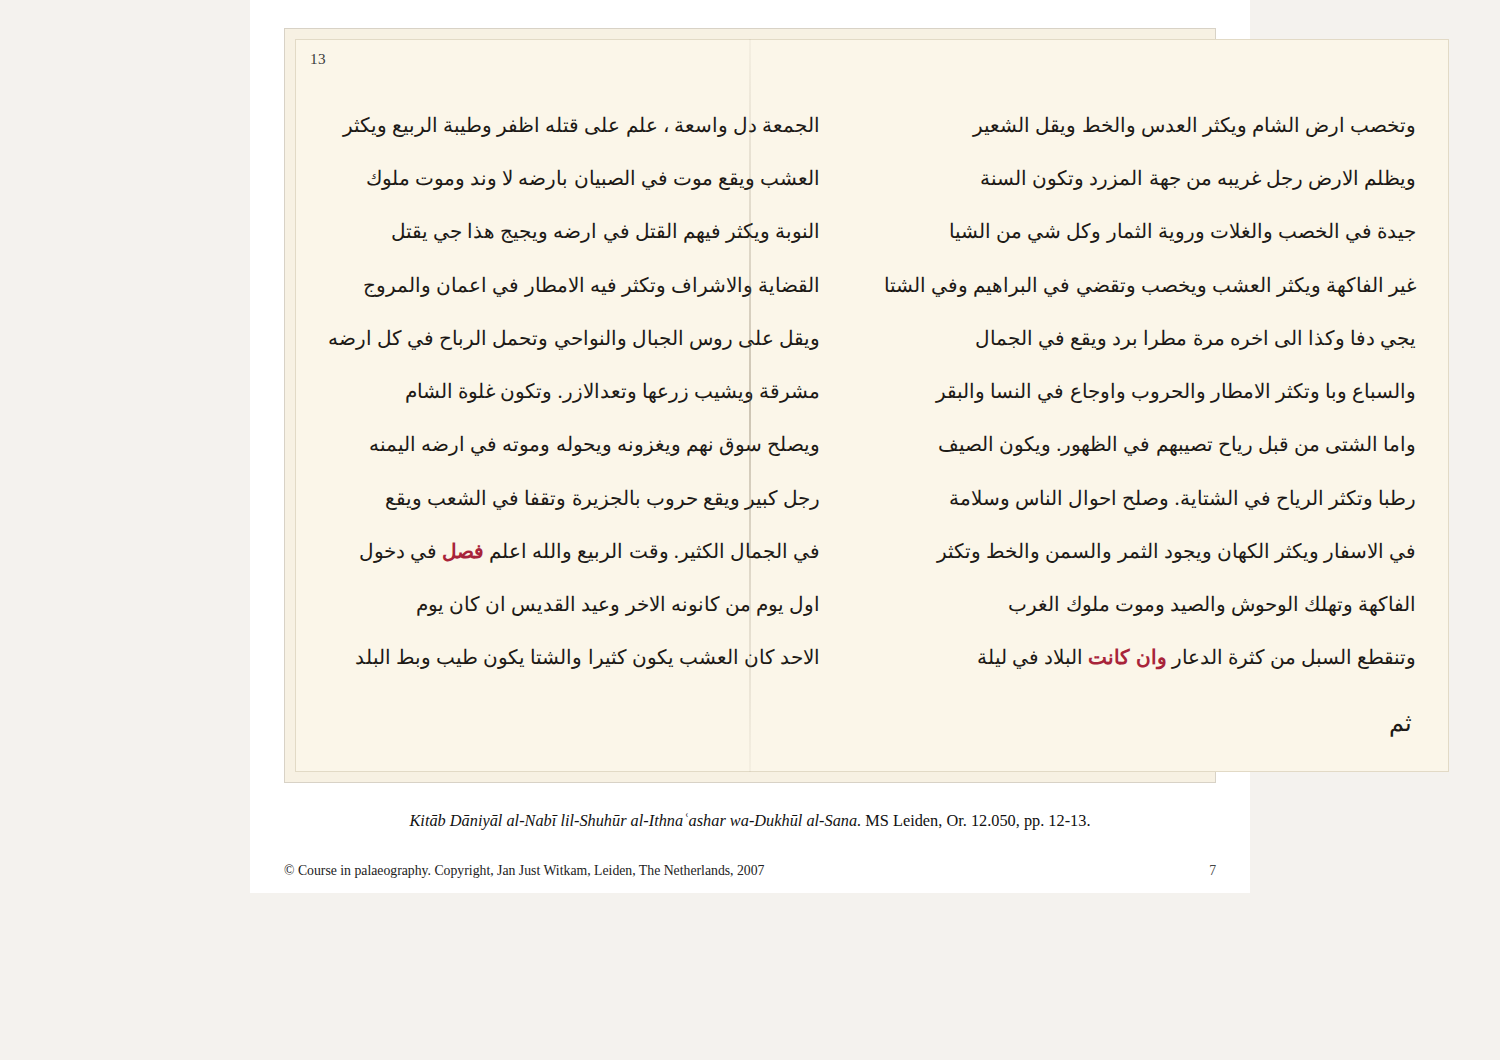13
الجمعة دل واسعة ، علم على قتله اظفر وطيبة الربيع ويكثر
العشب ويقع موت في الصبيان بارضه لا وند وموت ملوك
النوبة ويكثر فيهم القتل في ارضه ويجيج هذا جي يقتل
القضاية والاشراف وتكثر فيه الامطار في اعمان والمروج
ويقل على روس الجبال والنواحي وتحمل الرباح في كل ارضه
مشرقة ويشيب زرعها وتعدالازر. وتكون غلوة الشام
ويصلح سوق نهم ويغزونه ويحوله وموته في ارضه اليمنه
رجل كبير ويقع حروب بالجزيرة وتقفا في الشعب ويقع
في الجمال الكثير. وقت الربيع والله اعلم فصل في دخول
اول يوم من كانونه الاخر وعيد القديس ان كان يوم
الاحد كان العشب يكون كثيرا والشتا يكون طيب وبط البلد
وتخصب ارض الشام ويكثر العدس والخط ويقل الشعير
ويظلم الارض رجل غريبه من جهة المزرد وتكون السنة
جيدة في الخصب والغلات وروية الثمار وكل شي من الشيا
غير الفاكهة ويكثر العشب ويخصب وتقضي في البراهيم وفي الشتا
يجي دفا وكذا الى اخره مرة مطرا برد ويقع في الجمال
والسباع وبا وتكثر الامطار والحروب واوجاع في النسا والبقر
واما الشتى من قبل رياح تصيبهم في الظهور. ويكون الصيف
رطبا وتكثر الرياح في الشتاية. وصلح احوال الناس وسلامة
في الاسفار ويكثر الكهان ويجود الثمر والسمن والخط وتكثر
الفاكهة وتهلك الوحوش والصيد وموت ملوك الغرب
وتنقطع السبل من كثرة الدعار وان كانت البلاد في ليلة
ثم
Kitāb Dāniyāl al-Nabī lil-Shuhūr al-Ithnaʿashar wa-Dukhūl al-Sana. MS Leiden, Or. 12.050, pp. 12-13.
© Course in palaeography. Copyright, Jan Just Witkam, Leiden, The Netherlands, 2007
7